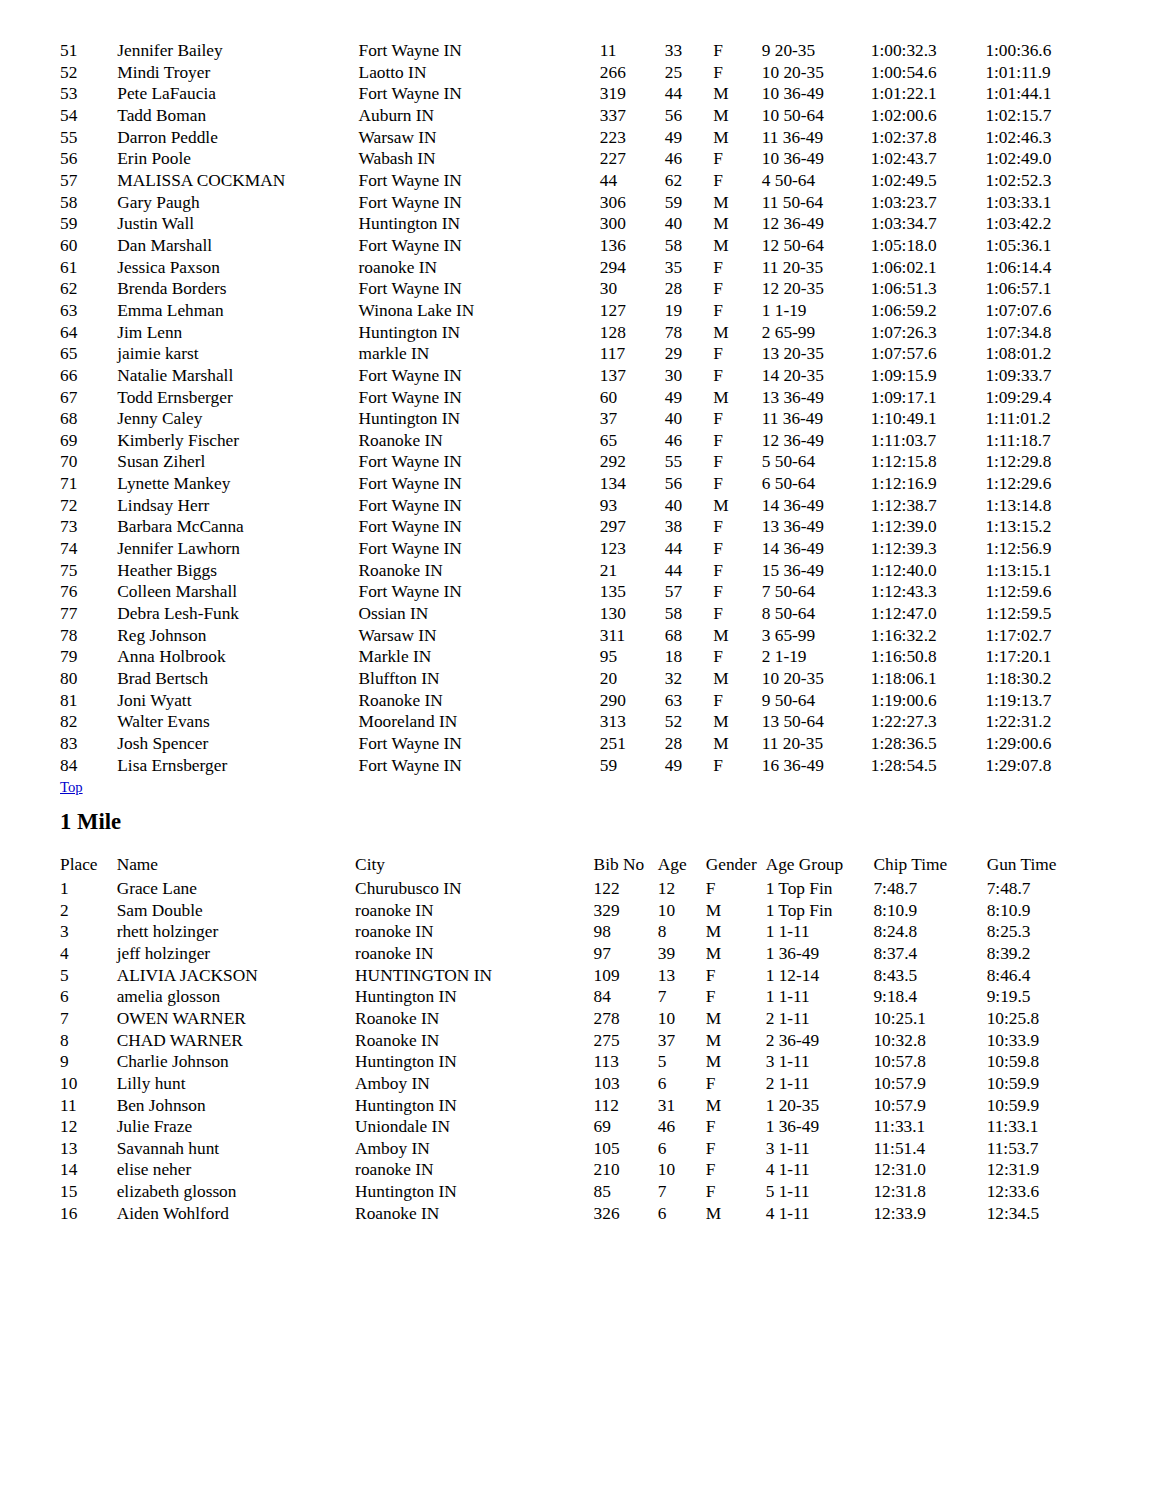| 51 | Jennifer Bailey | Fort Wayne IN | 11 | 33 | F | 9 20-35 | 1:00:32.3 | 1:00:36.6 |
| 52 | Mindi Troyer | Laotto IN | 266 | 25 | F | 10 20-35 | 1:00:54.6 | 1:01:11.9 |
| 53 | Pete LaFaucia | Fort Wayne IN | 319 | 44 | M | 10 36-49 | 1:01:22.1 | 1:01:44.1 |
| 54 | Tadd Boman | Auburn IN | 337 | 56 | M | 10 50-64 | 1:02:00.6 | 1:02:15.7 |
| 55 | Darron Peddle | Warsaw IN | 223 | 49 | M | 11 36-49 | 1:02:37.8 | 1:02:46.3 |
| 56 | Erin Poole | Wabash IN | 227 | 46 | F | 10 36-49 | 1:02:43.7 | 1:02:49.0 |
| 57 | MALISSA COCKMAN | Fort Wayne IN | 44 | 62 | F | 4 50-64 | 1:02:49.5 | 1:02:52.3 |
| 58 | Gary Paugh | Fort Wayne IN | 306 | 59 | M | 11 50-64 | 1:03:23.7 | 1:03:33.1 |
| 59 | Justin Wall | Huntington IN | 300 | 40 | M | 12 36-49 | 1:03:34.7 | 1:03:42.2 |
| 60 | Dan Marshall | Fort Wayne IN | 136 | 58 | M | 12 50-64 | 1:05:18.0 | 1:05:36.1 |
| 61 | Jessica Paxson | roanoke IN | 294 | 35 | F | 11 20-35 | 1:06:02.1 | 1:06:14.4 |
| 62 | Brenda Borders | Fort Wayne IN | 30 | 28 | F | 12 20-35 | 1:06:51.3 | 1:06:57.1 |
| 63 | Emma Lehman | Winona Lake IN | 127 | 19 | F | 1 1-19 | 1:06:59.2 | 1:07:07.6 |
| 64 | Jim Lenn | Huntington IN | 128 | 78 | M | 2 65-99 | 1:07:26.3 | 1:07:34.8 |
| 65 | jaimie karst | markle IN | 117 | 29 | F | 13 20-35 | 1:07:57.6 | 1:08:01.2 |
| 66 | Natalie Marshall | Fort Wayne IN | 137 | 30 | F | 14 20-35 | 1:09:15.9 | 1:09:33.7 |
| 67 | Todd Ernsberger | Fort Wayne IN | 60 | 49 | M | 13 36-49 | 1:09:17.1 | 1:09:29.4 |
| 68 | Jenny Caley | Huntington IN | 37 | 40 | F | 11 36-49 | 1:10:49.1 | 1:11:01.2 |
| 69 | Kimberly Fischer | Roanoke IN | 65 | 46 | F | 12 36-49 | 1:11:03.7 | 1:11:18.7 |
| 70 | Susan Ziherl | Fort Wayne IN | 292 | 55 | F | 5 50-64 | 1:12:15.8 | 1:12:29.8 |
| 71 | Lynette Mankey | Fort Wayne IN | 134 | 56 | F | 6 50-64 | 1:12:16.9 | 1:12:29.6 |
| 72 | Lindsay Herr | Fort Wayne IN | 93 | 40 | M | 14 36-49 | 1:12:38.7 | 1:13:14.8 |
| 73 | Barbara McCanna | Fort Wayne IN | 297 | 38 | F | 13 36-49 | 1:12:39.0 | 1:13:15.2 |
| 74 | Jennifer Lawhorn | Fort Wayne IN | 123 | 44 | F | 14 36-49 | 1:12:39.3 | 1:12:56.9 |
| 75 | Heather Biggs | Roanoke IN | 21 | 44 | F | 15 36-49 | 1:12:40.0 | 1:13:15.1 |
| 76 | Colleen Marshall | Fort Wayne IN | 135 | 57 | F | 7 50-64 | 1:12:43.3 | 1:12:59.6 |
| 77 | Debra Lesh-Funk | Ossian IN | 130 | 58 | F | 8 50-64 | 1:12:47.0 | 1:12:59.5 |
| 78 | Reg Johnson | Warsaw IN | 311 | 68 | M | 3 65-99 | 1:16:32.2 | 1:17:02.7 |
| 79 | Anna Holbrook | Markle IN | 95 | 18 | F | 2 1-19 | 1:16:50.8 | 1:17:20.1 |
| 80 | Brad Bertsch | Bluffton IN | 20 | 32 | M | 10 20-35 | 1:18:06.1 | 1:18:30.2 |
| 81 | Joni Wyatt | Roanoke IN | 290 | 63 | F | 9 50-64 | 1:19:00.6 | 1:19:13.7 |
| 82 | Walter Evans | Mooreland IN | 313 | 52 | M | 13 50-64 | 1:22:27.3 | 1:22:31.2 |
| 83 | Josh Spencer | Fort Wayne IN | 251 | 28 | M | 11 20-35 | 1:28:36.5 | 1:29:00.6 |
| 84 | Lisa Ernsberger | Fort Wayne IN | 59 | 49 | F | 16 36-49 | 1:28:54.5 | 1:29:07.8 |
Top
1 Mile
| Place | Name | City | Bib No | Age | Gender | Age Group | Chip Time | Gun Time |
| 1 | Grace Lane | Churubusco IN | 122 | 12 | F | 1 Top Fin | 7:48.7 | 7:48.7 |
| 2 | Sam Double | roanoke IN | 329 | 10 | M | 1 Top Fin | 8:10.9 | 8:10.9 |
| 3 | rhett holzinger | roanoke IN | 98 | 8 | M | 1 1-11 | 8:24.8 | 8:25.3 |
| 4 | jeff holzinger | roanoke IN | 97 | 39 | M | 1 36-49 | 8:37.4 | 8:39.2 |
| 5 | ALIVIA JACKSON | HUNTINGTON IN | 109 | 13 | F | 1 12-14 | 8:43.5 | 8:46.4 |
| 6 | amelia glosson | Huntington IN | 84 | 7 | F | 1 1-11 | 9:18.4 | 9:19.5 |
| 7 | OWEN WARNER | Roanoke IN | 278 | 10 | M | 2 1-11 | 10:25.1 | 10:25.8 |
| 8 | CHAD WARNER | Roanoke IN | 275 | 37 | M | 2 36-49 | 10:32.8 | 10:33.9 |
| 9 | Charlie Johnson | Huntington IN | 113 | 5 | M | 3 1-11 | 10:57.8 | 10:59.8 |
| 10 | Lilly hunt | Amboy IN | 103 | 6 | F | 2 1-11 | 10:57.9 | 10:59.9 |
| 11 | Ben Johnson | Huntington IN | 112 | 31 | M | 1 20-35 | 10:57.9 | 10:59.9 |
| 12 | Julie Fraze | Uniondale IN | 69 | 46 | F | 1 36-49 | 11:33.1 | 11:33.1 |
| 13 | Savannah hunt | Amboy IN | 105 | 6 | F | 3 1-11 | 11:51.4 | 11:53.7 |
| 14 | elise neher | roanoke IN | 210 | 10 | F | 4 1-11 | 12:31.0 | 12:31.9 |
| 15 | elizabeth glosson | Huntington IN | 85 | 7 | F | 5 1-11 | 12:31.8 | 12:33.6 |
| 16 | Aiden Wohlford | Roanoke IN | 326 | 6 | M | 4 1-11 | 12:33.9 | 12:34.5 |